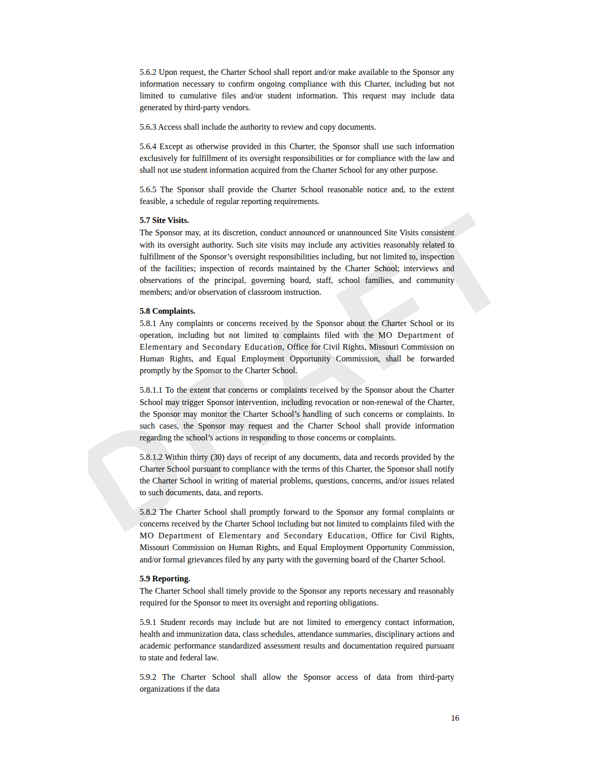DRAFT
5.6.2 Upon request, the Charter School shall report and/or make available to the Sponsor any information necessary to confirm ongoing compliance with this Charter, including but not limited to cumulative files and/or student information. This request may include data generated by third-party vendors.
5.6.3 Access shall include the authority to review and copy documents.
5.6.4 Except as otherwise provided in this Charter, the Sponsor shall use such information exclusively for fulfillment of its oversight responsibilities or for compliance with the law and shall not use student information acquired from the Charter School for any other purpose.
5.6.5 The Sponsor shall provide the Charter School reasonable notice and, to the extent feasible, a schedule of regular reporting requirements.
5.7 Site Visits.
The Sponsor may, at its discretion, conduct announced or unannounced Site Visits consistent with its oversight authority. Such site visits may include any activities reasonably related to fulfillment of the Sponsor’s oversight responsibilities including, but not limited to, inspection of the facilities; inspection of records maintained by the Charter School; interviews and observations of the principal, governing board, staff, school families, and community members; and/or observation of classroom instruction.
5.8 Complaints.
5.8.1 Any complaints or concerns received by the Sponsor about the Charter School or its operation, including but not limited to complaints filed with the MO Department of Elementary and Secondary Education, Office for Civil Rights, Missouri Commission on Human Rights, and Equal Employment Opportunity Commission, shall be forwarded promptly by the Sponsor to the Charter School.
5.8.1.1 To the extent that concerns or complaints received by the Sponsor about the Charter School may trigger Sponsor intervention, including revocation or non-renewal of the Charter, the Sponsor may monitor the Charter School’s handling of such concerns or complaints. In such cases, the Sponsor may request and the Charter School shall provide information regarding the school’s actions in responding to those concerns or complaints.
5.8.1.2 Within thirty (30) days of receipt of any documents, data and records provided by the Charter School pursuant to compliance with the terms of this Charter, the Sponsor shall notify the Charter School in writing of material problems, questions, concerns, and/or issues related to such documents, data, and reports.
5.8.2 The Charter School shall promptly forward to the Sponsor any formal complaints or concerns received by the Charter School including but not limited to complaints filed with the MO Department of Elementary and Secondary Education, Office for Civil Rights, Missouri Commission on Human Rights, and Equal Employment Opportunity Commission, and/or formal grievances filed by any party with the governing board of the Charter School.
5.9 Reporting.
The Charter School shall timely provide to the Sponsor any reports necessary and reasonably required for the Sponsor to meet its oversight and reporting obligations.
5.9.1 Student records may include but are not limited to emergency contact information, health and immunization data, class schedules, attendance summaries, disciplinary actions and academic performance standardized assessment results and documentation required pursuant to state and federal law.
5.9.2 The Charter School shall allow the Sponsor access of data from third-party organizations if the data
16